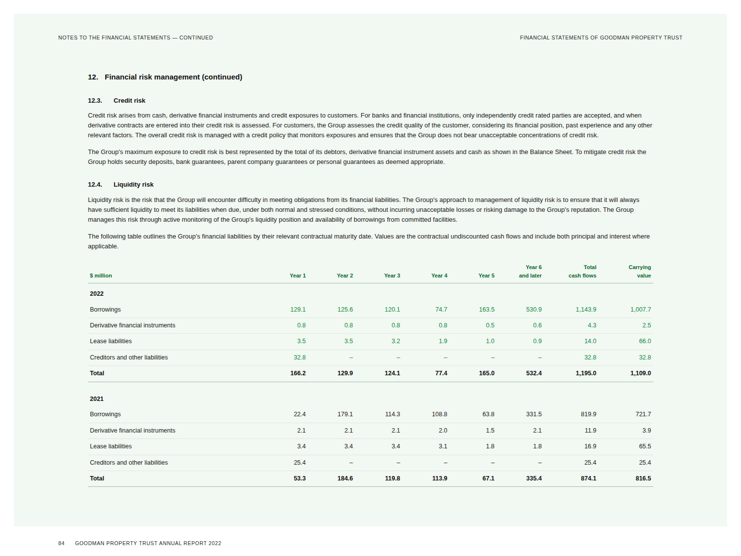Notes to the financial statements — continued
Financial statements of Goodman Property Trust
12. Financial risk management (continued)
12.3. Credit risk
Credit risk arises from cash, derivative financial instruments and credit exposures to customers. For banks and financial institutions, only independently credit rated parties are accepted, and when derivative contracts are entered into their credit risk is assessed. For customers, the Group assesses the credit quality of the customer, considering its financial position, past experience and any other relevant factors. The overall credit risk is managed with a credit policy that monitors exposures and ensures that the Group does not bear unacceptable concentrations of credit risk.
The Group's maximum exposure to credit risk is best represented by the total of its debtors, derivative financial instrument assets and cash as shown in the Balance Sheet. To mitigate credit risk the Group holds security deposits, bank guarantees, parent company guarantees or personal guarantees as deemed appropriate.
12.4. Liquidity risk
Liquidity risk is the risk that the Group will encounter difficulty in meeting obligations from its financial liabilities. The Group's approach to management of liquidity risk is to ensure that it will always have sufficient liquidity to meet its liabilities when due, under both normal and stressed conditions, without incurring unacceptable losses or risking damage to the Group's reputation. The Group manages this risk through active monitoring of the Group's liquidity position and availability of borrowings from committed facilities.
The following table outlines the Group's financial liabilities by their relevant contractual maturity date. Values are the contractual undiscounted cash flows and include both principal and interest where applicable.
| $ million | Year 1 | Year 2 | Year 3 | Year 4 | Year 5 | Year 6 and later | Total cash flows | Carrying value |
| --- | --- | --- | --- | --- | --- | --- | --- | --- |
| 2022 | | | | | | | | |
| Borrowings | 129.1 | 125.6 | 120.1 | 74.7 | 163.5 | 530.9 | 1,143.9 | 1,007.7 |
| Derivative financial instruments | 0.8 | 0.8 | 0.8 | 0.8 | 0.5 | 0.6 | 4.3 | 2.5 |
| Lease liabilities | 3.5 | 3.5 | 3.2 | 1.9 | 1.0 | 0.9 | 14.0 | 66.0 |
| Creditors and other liabilities | 32.8 | – | – | – | – | – | 32.8 | 32.8 |
| Total | 166.2 | 129.9 | 124.1 | 77.4 | 165.0 | 532.4 | 1,195.0 | 1,109.0 |
| 2021 | | | | | | | | |
| Borrowings | 22.4 | 179.1 | 114.3 | 108.8 | 63.8 | 331.5 | 819.9 | 721.7 |
| Derivative financial instruments | 2.1 | 2.1 | 2.1 | 2.0 | 1.5 | 2.1 | 11.9 | 3.9 |
| Lease liabilities | 3.4 | 3.4 | 3.4 | 3.1 | 1.8 | 1.8 | 16.9 | 65.5 |
| Creditors and other liabilities | 25.4 | – | – | – | – | – | 25.4 | 25.4 |
| Total | 53.3 | 184.6 | 119.8 | 113.9 | 67.1 | 335.4 | 874.1 | 816.5 |
84 Goodman Property Trust Annual Report 2022